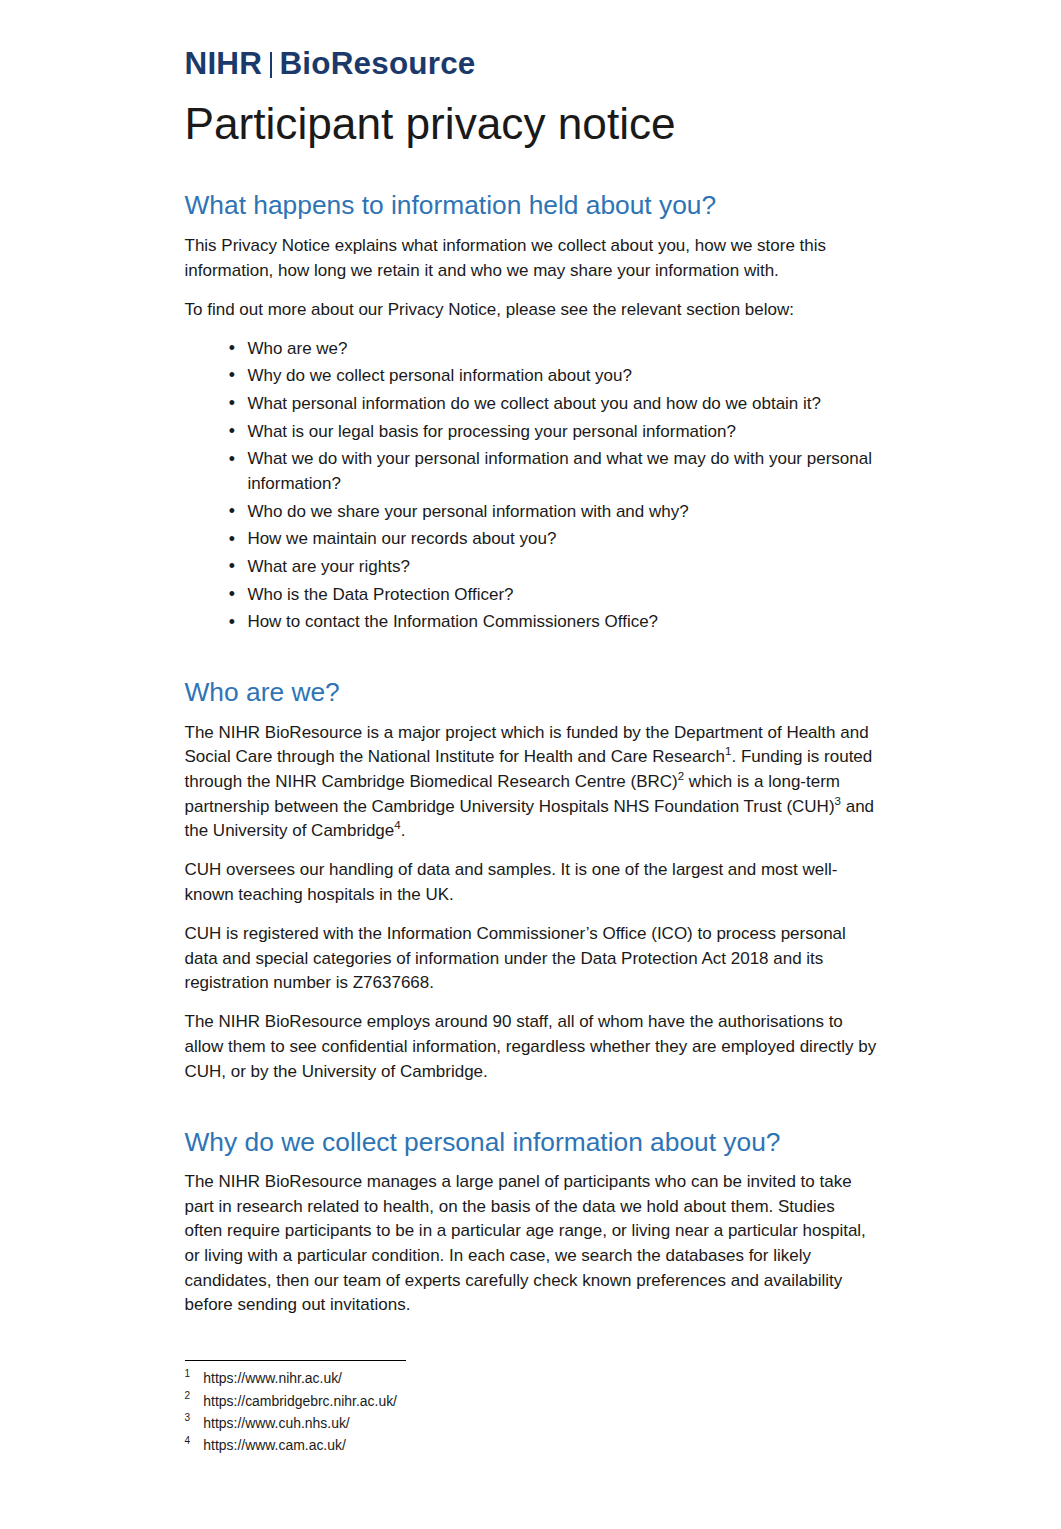NIHR BioResource
Participant privacy notice
What happens to information held about you?
This Privacy Notice explains what information we collect about you, how we store this information, how long we retain it and who we may share your information with.
To find out more about our Privacy Notice, please see the relevant section below:
Who are we?
Why do we collect personal information about you?
What personal information do we collect about you and how do we obtain it?
What is our legal basis for processing your personal information?
What we do with your personal information and what we may do with your personal information?
Who do we share your personal information with and why?
How we maintain our records about you?
What are your rights?
Who is the Data Protection Officer?
How to contact the Information Commissioners Office?
Who are we?
The NIHR BioResource is a major project which is funded by the Department of Health and Social Care through the National Institute for Health and Care Research1. Funding is routed through the NIHR Cambridge Biomedical Research Centre (BRC)2 which is a long-term partnership between the Cambridge University Hospitals NHS Foundation Trust (CUH)3 and the University of Cambridge4.
CUH oversees our handling of data and samples. It is one of the largest and most well-known teaching hospitals in the UK.
CUH is registered with the Information Commissioner’s Office (ICO) to process personal data and special categories of information under the Data Protection Act 2018 and its registration number is Z7637668.
The NIHR BioResource employs around 90 staff, all of whom have the authorisations to allow them to see confidential information, regardless whether they are employed directly by CUH, or by the University of Cambridge.
Why do we collect personal information about you?
The NIHR BioResource manages a large panel of participants who can be invited to take part in research related to health, on the basis of the data we hold about them. Studies often require participants to be in a particular age range, or living near a particular hospital, or living with a particular condition. In each case, we search the databases for likely candidates, then our team of experts carefully check known preferences and availability before sending out invitations.
https://www.nihr.ac.uk/
https://cambridgebrc.nihr.ac.uk/
https://www.cuh.nhs.uk/
https://www.cam.ac.uk/